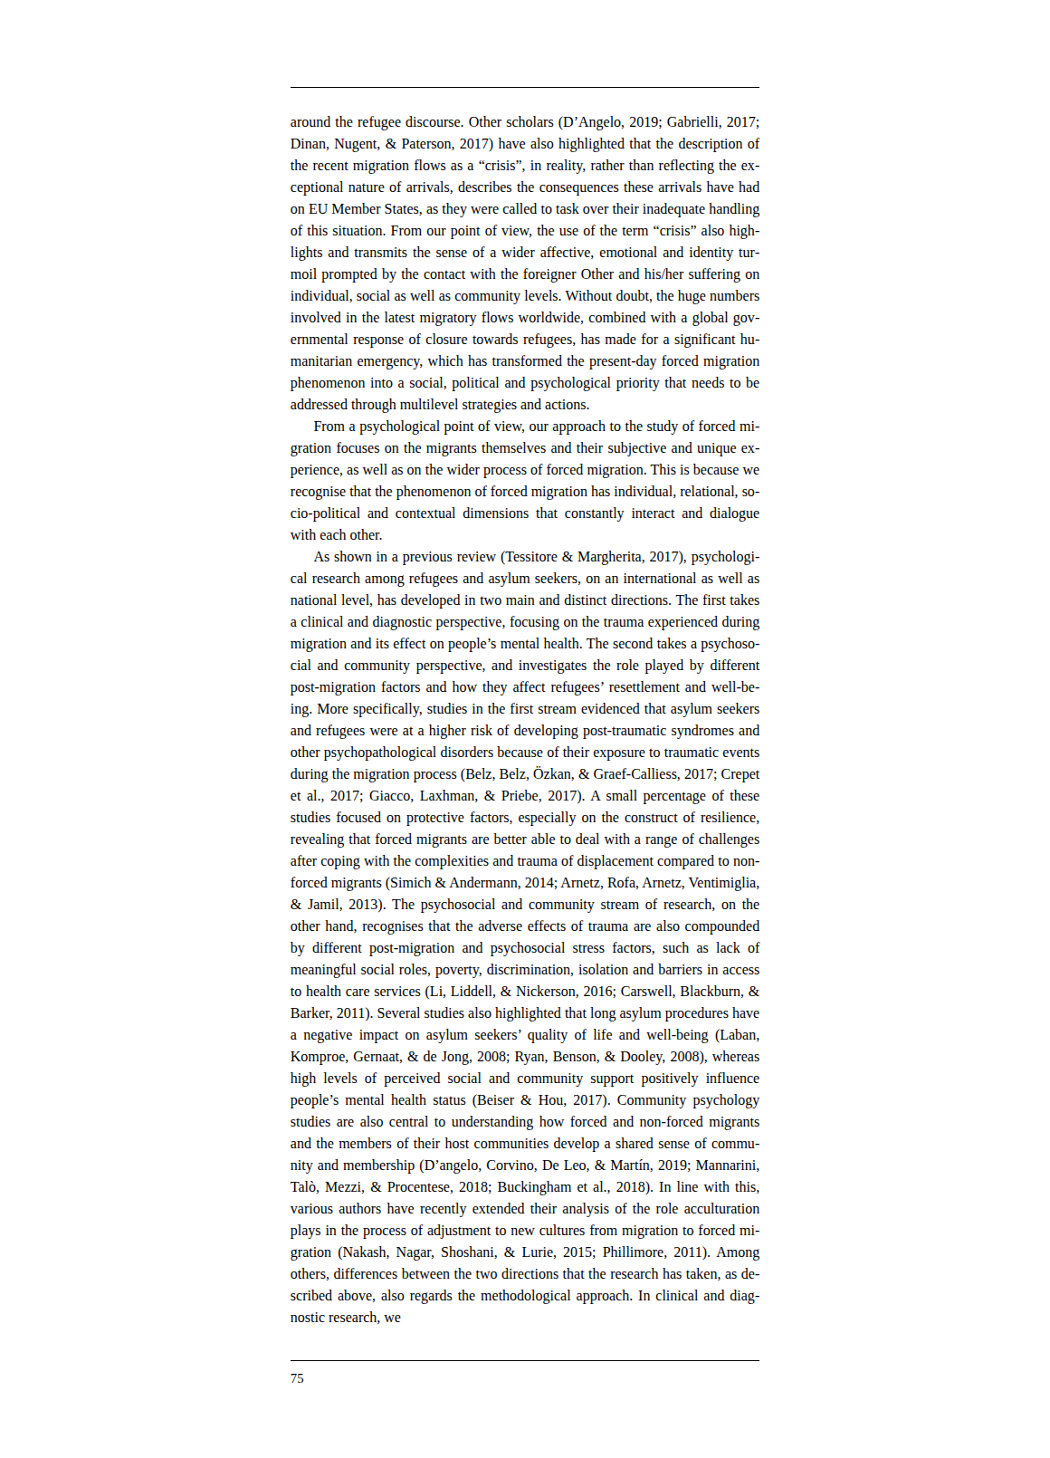around the refugee discourse. Other scholars (D’Angelo, 2019; Gabrielli, 2017; Dinan, Nugent, & Paterson, 2017) have also highlighted that the description of the recent migration flows as a “crisis”, in reality, rather than reflecting the exceptional nature of arrivals, describes the consequences these arrivals have had on EU Member States, as they were called to task over their inadequate handling of this situation. From our point of view, the use of the term “crisis” also highlights and transmits the sense of a wider affective, emotional and identity turmoil prompted by the contact with the foreigner Other and his/her suffering on individual, social as well as community levels. Without doubt, the huge numbers involved in the latest migratory flows worldwide, combined with a global governmental response of closure towards refugees, has made for a significant humanitarian emergency, which has transformed the present-day forced migration phenomenon into a social, political and psychological priority that needs to be addressed through multilevel strategies and actions.
From a psychological point of view, our approach to the study of forced migration focuses on the migrants themselves and their subjective and unique experience, as well as on the wider process of forced migration. This is because we recognise that the phenomenon of forced migration has individual, relational, socio-political and contextual dimensions that constantly interact and dialogue with each other.
As shown in a previous review (Tessitore & Margherita, 2017), psychological research among refugees and asylum seekers, on an international as well as national level, has developed in two main and distinct directions. The first takes a clinical and diagnostic perspective, focusing on the trauma experienced during migration and its effect on people’s mental health. The second takes a psychosocial and community perspective, and investigates the role played by different post-migration factors and how they affect refugees’ resettlement and well-being. More specifically, studies in the first stream evidenced that asylum seekers and refugees were at a higher risk of developing post-traumatic syndromes and other psychopathological disorders because of their exposure to traumatic events during the migration process (Belz, Belz, Özkan, & Graef-Calliess, 2017; Crepet et al., 2017; Giacco, Laxhman, & Priebe, 2017). A small percentage of these studies focused on protective factors, especially on the construct of resilience, revealing that forced migrants are better able to deal with a range of challenges after coping with the complexities and trauma of displacement compared to non-forced migrants (Simich & Andermann, 2014; Arnetz, Rofa, Arnetz, Ventimiglia, & Jamil, 2013). The psychosocial and community stream of research, on the other hand, recognises that the adverse effects of trauma are also compounded by different post-migration and psychosocial stress factors, such as lack of meaningful social roles, poverty, discrimination, isolation and barriers in access to health care services (Li, Liddell, & Nickerson, 2016; Carswell, Blackburn, & Barker, 2011). Several studies also highlighted that long asylum procedures have a negative impact on asylum seekers’ quality of life and well-being (Laban, Komproe, Gernaat, & de Jong, 2008; Ryan, Benson, & Dooley, 2008), whereas high levels of perceived social and community support positively influence people’s mental health status (Beiser & Hou, 2017). Community psychology studies are also central to understanding how forced and non-forced migrants and the members of their host communities develop a shared sense of community and membership (D’angelo, Corvino, De Leo, & Martín, 2019; Mannarini, Talò, Mezzi, & Procentese, 2018; Buckingham et al., 2018). In line with this, various authors have recently extended their analysis of the role acculturation plays in the process of adjustment to new cultures from migration to forced migration (Nakash, Nagar, Shoshani, & Lurie, 2015; Phillimore, 2011). Among others, differences between the two directions that the research has taken, as described above, also regards the methodological approach. In clinical and diagnostic research, we
75